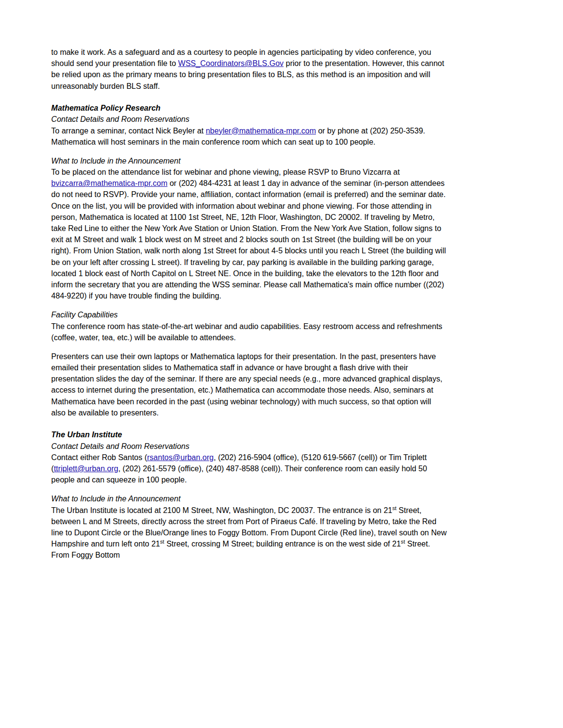to make it work. As a safeguard and as a courtesy to people in agencies participating by video conference, you should send your presentation file to WSS_Coordinators@BLS.Gov prior to the presentation. However, this cannot be relied upon as the primary means to bring presentation files to BLS, as this method is an imposition and will unreasonably burden BLS staff.
Mathematica Policy Research
Contact Details and Room Reservations
To arrange a seminar, contact Nick Beyler at nbeyler@mathematica-mpr.com or by phone at (202) 250-3539. Mathematica will host seminars in the main conference room which can seat up to 100 people.
What to Include in the Announcement
To be placed on the attendance list for webinar and phone viewing, please RSVP to Bruno Vizcarra at bvizcarra@mathematica-mpr.com or (202) 484-4231 at least 1 day in advance of the seminar (in-person attendees do not need to RSVP). Provide your name, affiliation, contact information (email is preferred) and the seminar date. Once on the list, you will be provided with information about webinar and phone viewing. For those attending in person, Mathematica is located at 1100 1st Street, NE, 12th Floor, Washington, DC 20002. If traveling by Metro, take Red Line to either the New York Ave Station or Union Station. From the New York Ave Station, follow signs to exit at M Street and walk 1 block west on M street and 2 blocks south on 1st Street (the building will be on your right). From Union Station, walk north along 1st Street for about 4-5 blocks until you reach L Street (the building will be on your left after crossing L street). If traveling by car, pay parking is available in the building parking garage, located 1 block east of North Capitol on L Street NE. Once in the building, take the elevators to the 12th floor and inform the secretary that you are attending the WSS seminar. Please call Mathematica's main office number ((202) 484-9220) if you have trouble finding the building.
Facility Capabilities
The conference room has state-of-the-art webinar and audio capabilities. Easy restroom access and refreshments (coffee, water, tea, etc.) will be available to attendees.
Presenters can use their own laptops or Mathematica laptops for their presentation. In the past, presenters have emailed their presentation slides to Mathematica staff in advance or have brought a flash drive with their presentation slides the day of the seminar. If there are any special needs (e.g., more advanced graphical displays, access to internet during the presentation, etc.) Mathematica can accommodate those needs. Also, seminars at Mathematica have been recorded in the past (using webinar technology) with much success, so that option will also be available to presenters.
The Urban Institute
Contact Details and Room Reservations
Contact either Rob Santos (rsantos@urban.org, (202) 216-5904 (office), (5120 619-5667 (cell)) or Tim Triplett (ttriplett@urban.org, (202) 261-5579 (office), (240) 487-8588 (cell)). Their conference room can easily hold 50 people and can squeeze in 100 people.
What to Include in the Announcement
The Urban Institute is located at 2100 M Street, NW, Washington, DC 20037. The entrance is on 21st Street, between L and M Streets, directly across the street from Port of Piraeus Café. If traveling by Metro, take the Red line to Dupont Circle or the Blue/Orange lines to Foggy Bottom. From Dupont Circle (Red line), travel south on New Hampshire and turn left onto 21st Street, crossing M Street; building entrance is on the west side of 21st Street. From Foggy Bottom